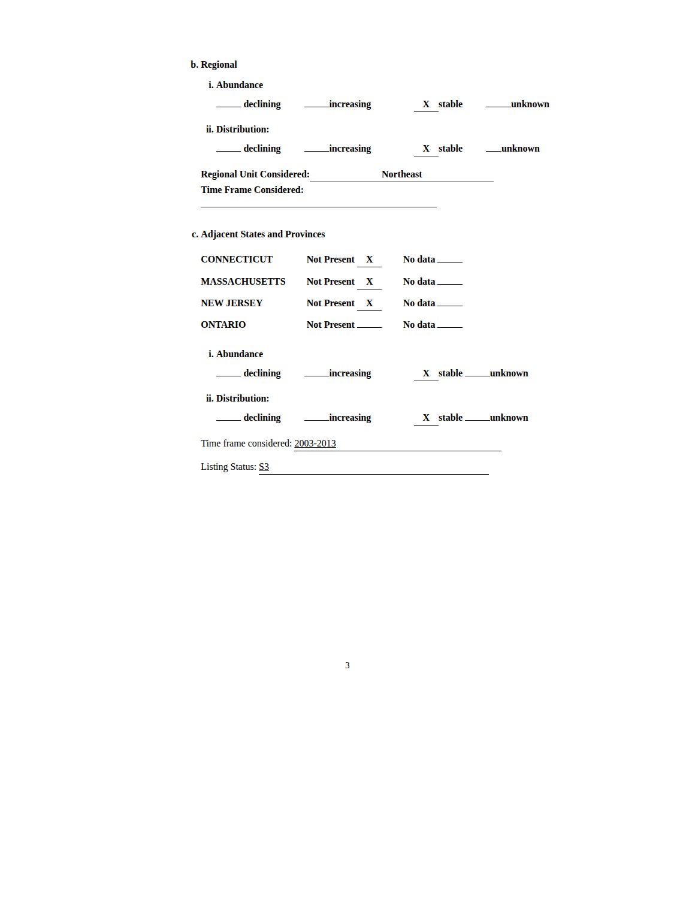Regional
Abundance
declining increasing Xstable unknown
Distribution:
declining increasing Xstable unknown
Regional Unit Considered:Northeast
Time Frame Considered:
Adjacent States and Provinces
| CONNECTICUT | Not Present X | No data |
| MASSACHUSETTS | Not Present X | No data |
| NEW JERSEY | Not Present X | No data |
| ONTARIO | Not Present | No data |
Abundance
declining increasing Xstable unknown
Distribution:
declining increasing Xstable unknown
Time frame considered: 2003-2013
Listing Status: S3
3